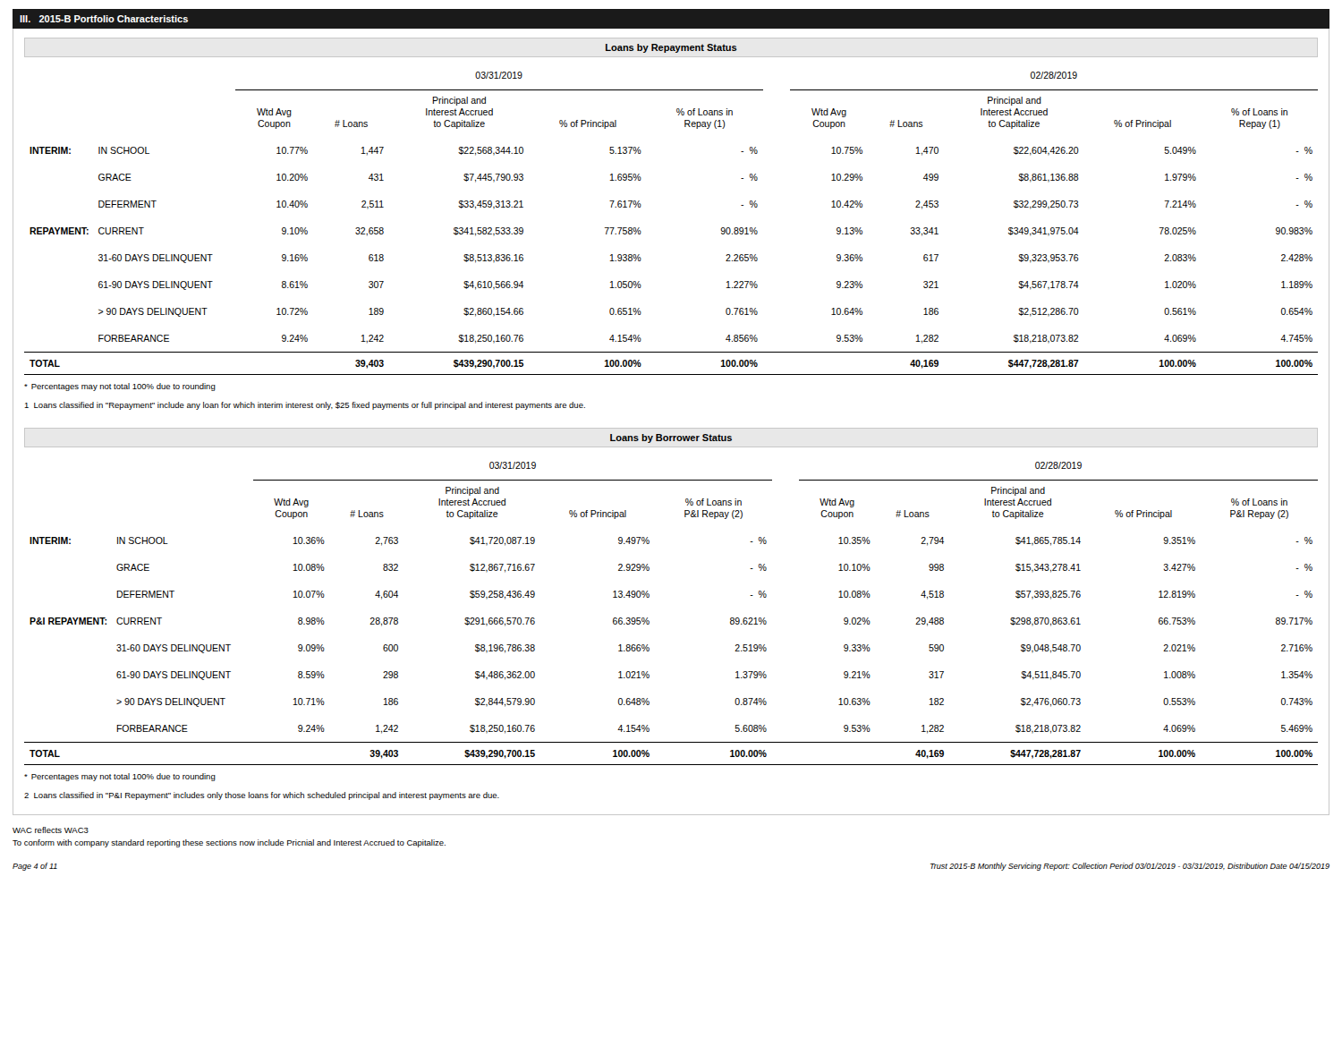III. 2015-B Portfolio Characteristics
Loans by Repayment Status
| | | 03/31/2019 | | 02/28/2019 |
| --- | --- | --- | --- | --- |
| | Wtd Avg Coupon | # Loans | Principal and Interest Accrued to Capitalize | % of Principal | % of Loans in Repay (1) | | Wtd Avg Coupon | # Loans | Principal and Interest Accrued to Capitalize | % of Principal | % of Loans in Repay (1) |
| INTERIM: | IN SCHOOL | 10.77% | 1,447 | $22,568,344.10 | 5.137% | - % | | 10.75% | 1,470 | $22,604,426.20 | 5.049% | - % |
| | GRACE | 10.20% | 431 | $7,445,790.93 | 1.695% | - % | | 10.29% | 499 | $8,861,136.88 | 1.979% | - % |
| | DEFERMENT | 10.40% | 2,511 | $33,459,313.21 | 7.617% | - % | | 10.42% | 2,453 | $32,299,250.73 | 7.214% | - % |
| REPAYMENT: | CURRENT | 9.10% | 32,658 | $341,582,533.39 | 77.758% | 90.891% | | 9.13% | 33,341 | $349,341,975.04 | 78.025% | 90.983% |
| | 31-60 DAYS DELINQUENT | 9.16% | 618 | $8,513,836.16 | 1.938% | 2.265% | | 9.36% | 617 | $9,323,953.76 | 2.083% | 2.428% |
| | 61-90 DAYS DELINQUENT | 8.61% | 307 | $4,610,566.94 | 1.050% | 1.227% | | 9.23% | 321 | $4,567,178.74 | 1.020% | 1.189% |
| | > 90 DAYS DELINQUENT | 10.72% | 189 | $2,860,154.66 | 0.651% | 0.761% | | 10.64% | 186 | $2,512,286.70 | 0.561% | 0.654% |
| | FORBEARANCE | 9.24% | 1,242 | $18,250,160.76 | 4.154% | 4.856% | | 9.53% | 1,282 | $18,218,073.82 | 4.069% | 4.745% |
| TOTAL | | | 39,403 | $439,290,700.15 | 100.00% | 100.00% | | | 40,169 | $447,728,281.87 | 100.00% | 100.00% |
*Percentages may not total 100% due to rounding
1 Loans classified in "Repayment" include any loan for which interim interest only, $25 fixed payments or full principal and interest payments are due.
Loans by Borrower Status
| | | 03/31/2019 | | 02/28/2019 |
| --- | --- | --- | --- | --- |
| | Wtd Avg Coupon | # Loans | Principal and Interest Accrued to Capitalize | % of Principal | % of Loans in P&I Repay (2) | | Wtd Avg Coupon | # Loans | Principal and Interest Accrued to Capitalize | % of Principal | % of Loans in P&I Repay (2) |
| INTERIM: | IN SCHOOL | 10.36% | 2,763 | $41,720,087.19 | 9.497% | - % | | 10.35% | 2,794 | $41,865,785.14 | 9.351% | - % |
| | GRACE | 10.08% | 832 | $12,867,716.67 | 2.929% | - % | | 10.10% | 998 | $15,343,278.41 | 3.427% | - % |
| | DEFERMENT | 10.07% | 4,604 | $59,258,436.49 | 13.490% | - % | | 10.08% | 4,518 | $57,393,825.76 | 12.819% | - % |
| P&I REPAYMENT: | CURRENT | 8.98% | 28,878 | $291,666,570.76 | 66.395% | 89.621% | | 9.02% | 29,488 | $298,870,863.61 | 66.753% | 89.717% |
| | 31-60 DAYS DELINQUENT | 9.09% | 600 | $8,196,786.38 | 1.866% | 2.519% | | 9.33% | 590 | $9,048,548.70 | 2.021% | 2.716% |
| | 61-90 DAYS DELINQUENT | 8.59% | 298 | $4,486,362.00 | 1.021% | 1.379% | | 9.21% | 317 | $4,511,845.70 | 1.008% | 1.354% |
| | > 90 DAYS DELINQUENT | 10.71% | 186 | $2,844,579.90 | 0.648% | 0.874% | | 10.63% | 182 | $2,476,060.73 | 0.553% | 0.743% |
| | FORBEARANCE | 9.24% | 1,242 | $18,250,160.76 | 4.154% | 5.608% | | 9.53% | 1,282 | $18,218,073.82 | 4.069% | 5.469% |
| TOTAL | | | 39,403 | $439,290,700.15 | 100.00% | 100.00% | | | 40,169 | $447,728,281.87 | 100.00% | 100.00% |
*Percentages may not total 100% due to rounding
2 Loans classified in "P&I Repayment" includes only those loans for which scheduled principal and interest payments are due.
WAC reflects WAC3
To conform with company standard reporting these sections now include Pricnial and Interest Accrued to Capitalize.
Page 4 of 11
Trust 2015-B Monthly Servicing Report: Collection Period 03/01/2019 - 03/31/2019, Distribution Date 04/15/2019